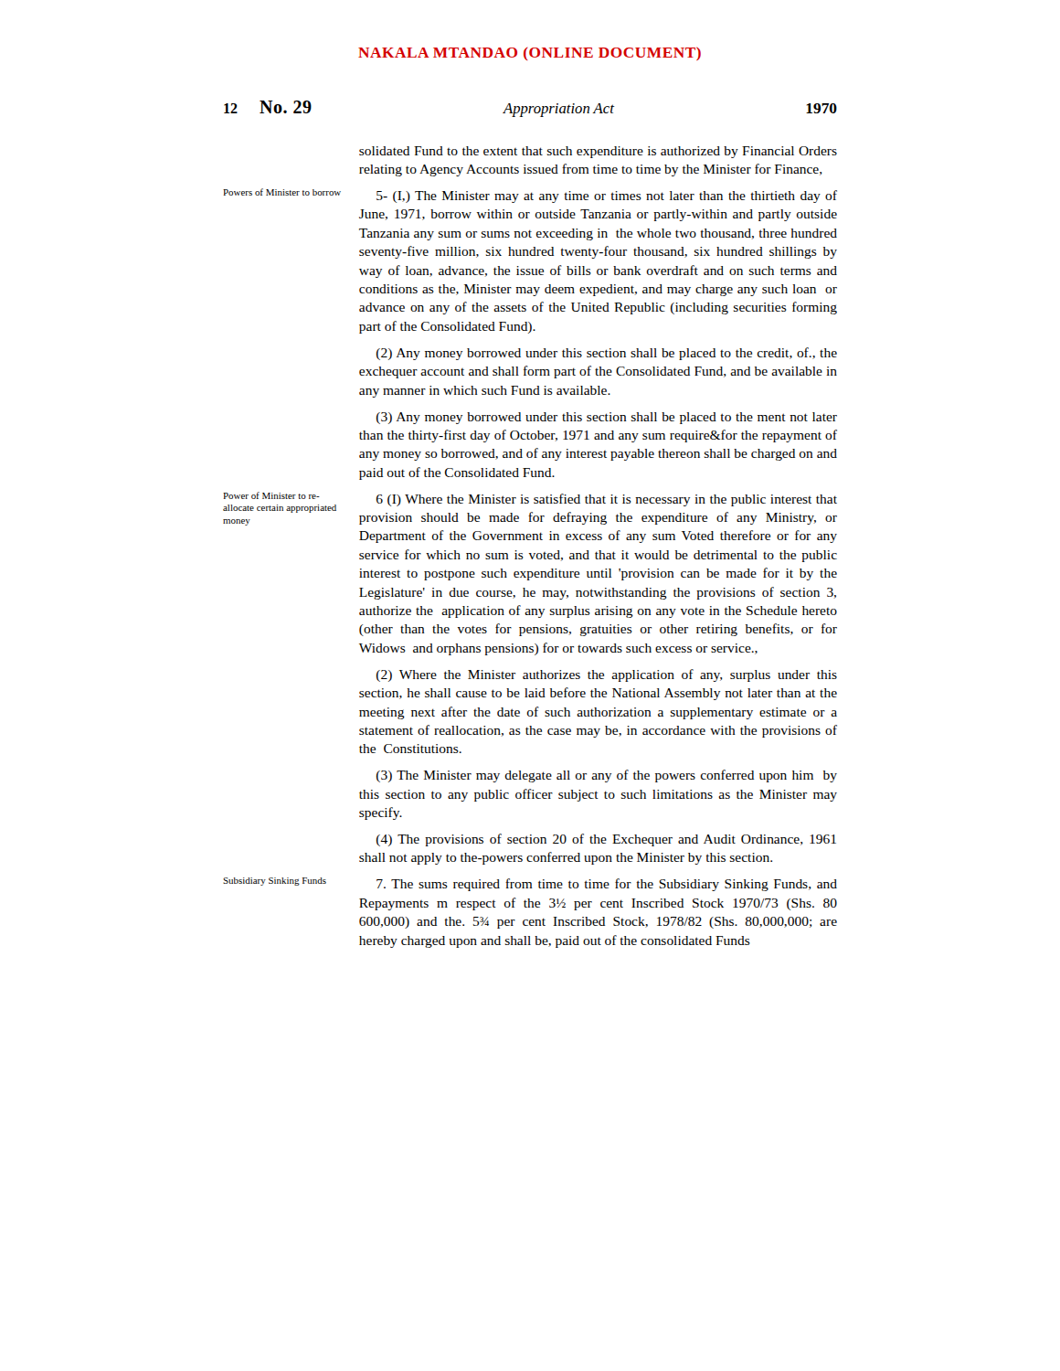NAKALA MTANDAO (ONLINE DOCUMENT)
12 No. 29 Appropriation Act 1970
solidated Fund to the extent that such expenditure is authorized by Financial Orders relating to Agency Accounts issued from time to time by the Minister for Finance,
Powers of Minister to borrow
5- (I,) The Minister may at any time or times not later than the thirtieth day of June, 1971, borrow within or outside Tanzania or partly-within and partly outside Tanzania any sum or sums not exceeding in the whole two thousand, three hundred seventy-five million, six hundred twenty-four thousand, six hundred shillings by way of loan, advance, the issue of bills or bank overdraft and on such terms and conditions as the, Minister may deem expedient, and may charge any such loan or advance on any of the assets of the United Republic (including securities forming part of the Consolidated Fund).
(2) Any money borrowed under this section shall be placed to the credit, of., the exchequer account and shall form part of the Consolidated Fund, and be available in any manner in which such Fund is available.
(3) Any money borrowed under this section shall be placed to the ment not later than the thirty-first day of October, 1971 and any sum require&for the repayment of any money so borrowed, and of any interest payable thereon shall be charged on and paid out of the Consolidated Fund.
Power of Minister to re- allocate certain appropriated money
6 (I) Where the Minister is satisfied that it is necessary in the public interest that provision should be made for defraying the expenditure of any Ministry, or Department of the Government in excess of any sum Voted therefore or for any service for which no sum is voted, and that it would be detrimental to the public interest to postpone such expenditure until 'provision can be made for it by the Legislature' in due course, he may, notwithstanding the provisions of section 3, authorize the application of any surplus arising on any vote in the Schedule hereto (other than the votes for pensions, gratuities or other retiring benefits, or for Widows and orphans pensions) for or towards such excess or service.,
(2) Where the Minister authorizes the application of any, surplus under this section, he shall cause to be laid before the National Assembly not later than at the meeting next after the date of such authorization a supplementary estimate or a statement of reallocation, as the case may be, in accordance with the provisions of the Constitutions.
(3) The Minister may delegate all or any of the powers conferred upon him by this section to any public officer subject to such limitations as the Minister may specify.
(4) The provisions of section 20 of the Exchequer and Audit Ordinance, 1961 shall not apply to the-powers conferred upon the Minister by this section.
Subsidiary Sinking Funds
7. The sums required from time to time for the Subsidiary Sinking Funds, and Repayments m respect of the 3½ per cent Inscribed Stock 1970/73 (Shs. 80 600,000) and the. 5¾ per cent Inscribed Stock, 1978/82 (Shs. 80,000,000; are hereby charged upon and shall be, paid out of the consolidated Funds